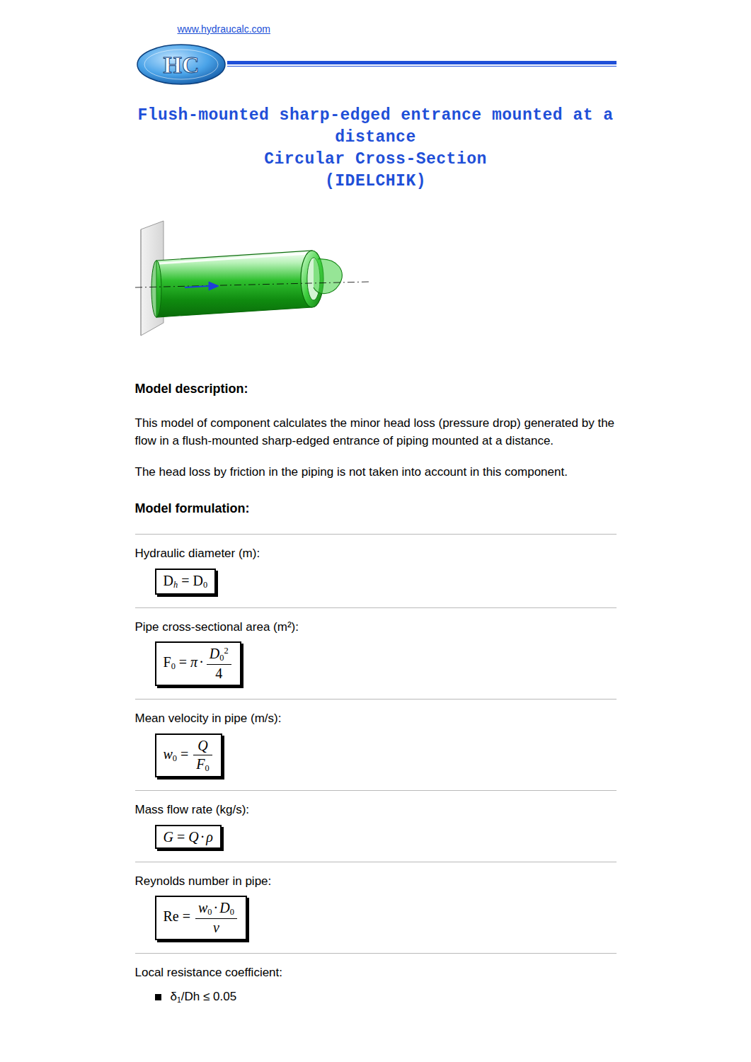www.hydraucalc.com
HC
Flush-mounted sharp-edged entrance mounted at a distance Circular Cross-Section (IDELCHIK)
Model description:
This model of component calculates the minor head loss (pressure drop) generated by the flow in a flush-mounted sharp-edged entrance of piping mounted at a distance.
The head loss by friction in the piping is not taken into account in this component.
Model formulation:
Hydraulic diameter (m):
Dh = D0
Pipe cross-sectional area (m²):
F0 = π·D024
Mean velocity in pipe (m/s):
w0 = QF0
Mass flow rate (kg/s):
G = Q·ρ
Reynolds number in pipe:
Re = w0·D0 ν
Local resistance coefficient:
δ1/Dh ≤ 0.05